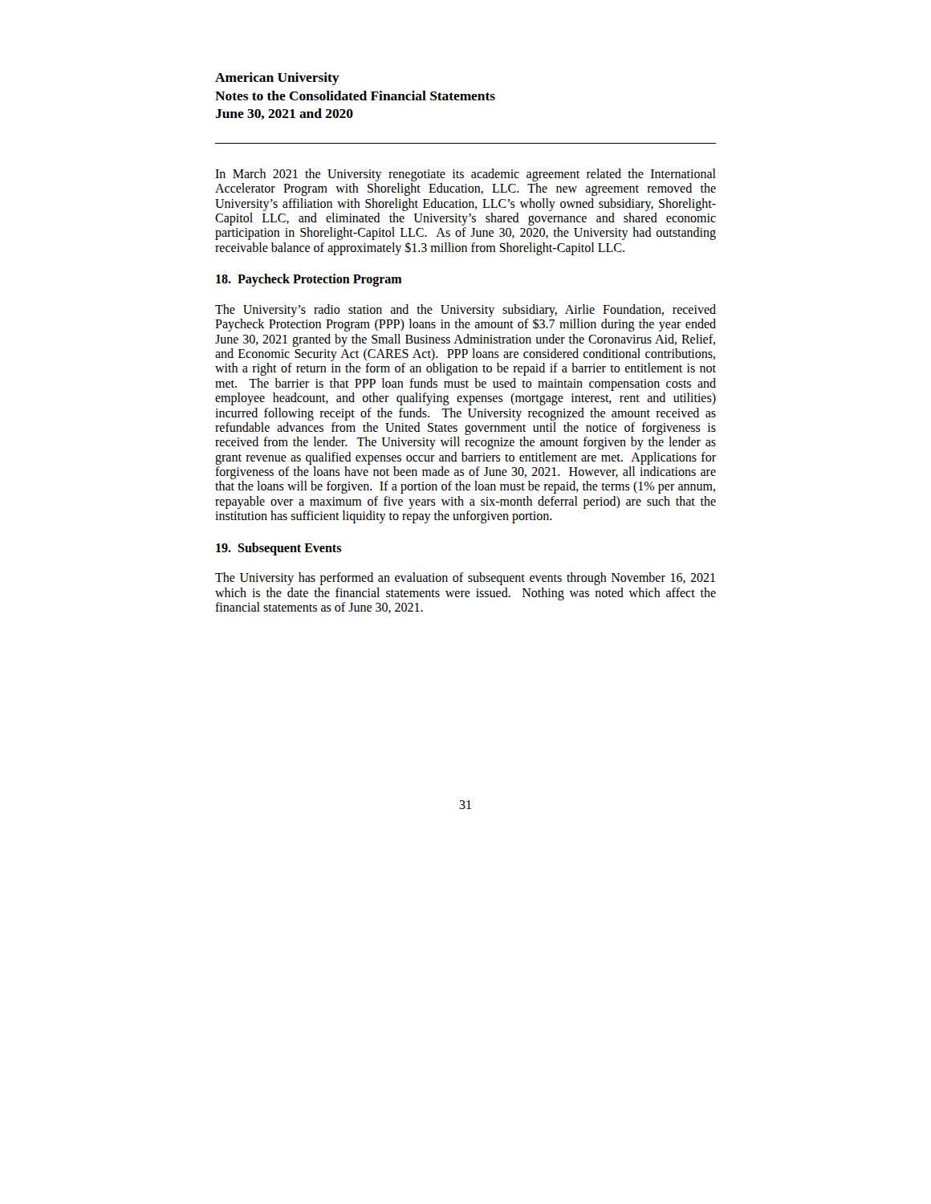American University
Notes to the Consolidated Financial Statements
June 30, 2021 and 2020
In March 2021 the University renegotiate its academic agreement related the International Accelerator Program with Shorelight Education, LLC. The new agreement removed the University’s affiliation with Shorelight Education, LLC’s wholly owned subsidiary, Shorelight-Capitol LLC, and eliminated the University’s shared governance and shared economic participation in Shorelight-Capitol LLC. As of June 30, 2020, the University had outstanding receivable balance of approximately $1.3 million from Shorelight-Capitol LLC.
18. Paycheck Protection Program
The University’s radio station and the University subsidiary, Airlie Foundation, received Paycheck Protection Program (PPP) loans in the amount of $3.7 million during the year ended June 30, 2021 granted by the Small Business Administration under the Coronavirus Aid, Relief, and Economic Security Act (CARES Act). PPP loans are considered conditional contributions, with a right of return in the form of an obligation to be repaid if a barrier to entitlement is not met. The barrier is that PPP loan funds must be used to maintain compensation costs and employee headcount, and other qualifying expenses (mortgage interest, rent and utilities) incurred following receipt of the funds. The University recognized the amount received as refundable advances from the United States government until the notice of forgiveness is received from the lender. The University will recognize the amount forgiven by the lender as grant revenue as qualified expenses occur and barriers to entitlement are met. Applications for forgiveness of the loans have not been made as of June 30, 2021. However, all indications are that the loans will be forgiven. If a portion of the loan must be repaid, the terms (1% per annum, repayable over a maximum of five years with a six-month deferral period) are such that the institution has sufficient liquidity to repay the unforgiven portion.
19. Subsequent Events
The University has performed an evaluation of subsequent events through November 16, 2021 which is the date the financial statements were issued. Nothing was noted which affect the financial statements as of June 30, 2021.
31